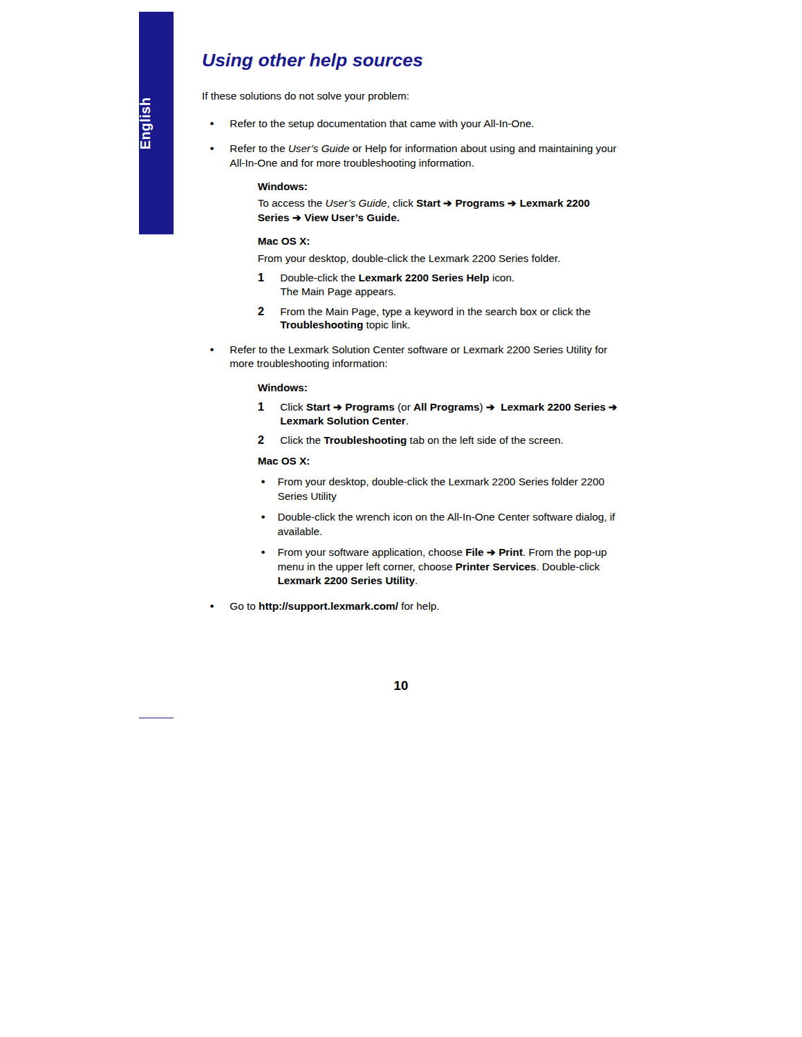English
Using other help sources
If these solutions do not solve your problem:
Refer to the setup documentation that came with your All-In-One.
Refer to the User’s Guide or Help for information about using and maintaining your All-In-One and for more troubleshooting information.
Windows:
To access the User’s Guide, click Start ➔ Programs ➔ Lexmark 2200 Series ➔ View User’s Guide.
Mac OS X:
From your desktop, double-click the Lexmark 2200 Series folder.
Double-click the Lexmark 2200 Series Help icon.
The Main Page appears.
From the Main Page, type a keyword in the search box or click the Troubleshooting topic link.
Refer to the Lexmark Solution Center software or Lexmark 2200 Series Utility for more troubleshooting information:
Windows:
Click Start ➔ Programs (or All Programs) ➔ Lexmark 2200 Series ➔ Lexmark Solution Center.
Click the Troubleshooting tab on the left side of the screen.
Mac OS X:
From your desktop, double-click the Lexmark 2200 Series folder 2200 Series Utility
Double-click the wrench icon on the All-In-One Center software dialog, if available.
From your software application, choose File ➔ Print. From the pop-up menu in the upper left corner, choose Printer Services. Double-click Lexmark 2200 Series Utility.
Go to http://support.lexmark.com/ for help.
10